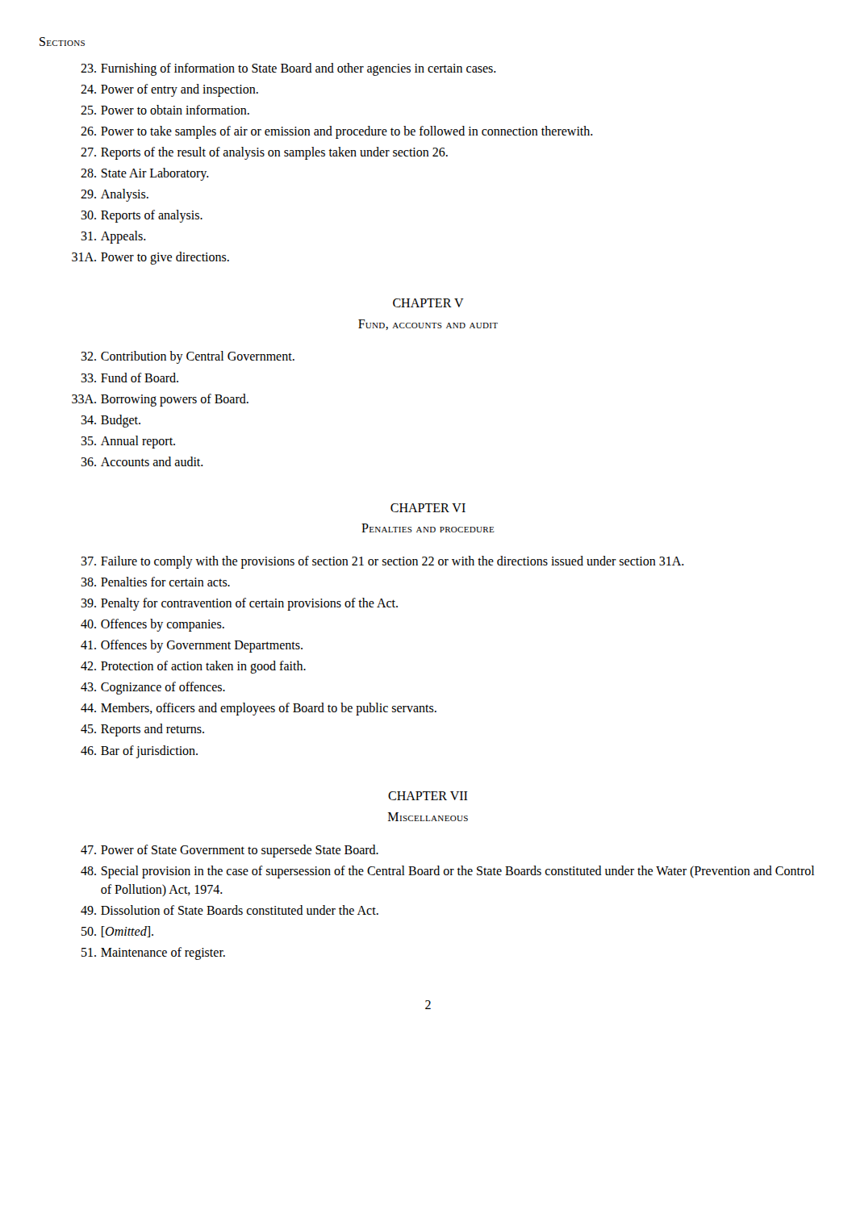Sections
23. Furnishing of information to State Board and other agencies in certain cases.
24. Power of entry and inspection.
25. Power to obtain information.
26. Power to take samples of air or emission and procedure to be followed in connection therewith.
27. Reports of the result of analysis on samples taken under section 26.
28. State Air Laboratory.
29. Analysis.
30. Reports of analysis.
31. Appeals.
31A. Power to give directions.
CHAPTER V
Fund, accounts and audit
32. Contribution by Central Government.
33. Fund of Board.
33A. Borrowing powers of Board.
34. Budget.
35. Annual report.
36. Accounts and audit.
CHAPTER VI
Penalties and procedure
37. Failure to comply with the provisions of section 21 or section 22 or with the directions issued under section 31A.
38. Penalties for certain acts.
39. Penalty for contravention of certain provisions of the Act.
40. Offences by companies.
41. Offences by Government Departments.
42. Protection of action taken in good faith.
43. Cognizance of offences.
44. Members, officers and employees of Board to be public servants.
45. Reports and returns.
46. Bar of jurisdiction.
CHAPTER VII
Miscellaneous
47. Power of State Government to supersede State Board.
48. Special provision in the case of supersession of the Central Board or the State Boards constituted under the Water (Prevention and Control of Pollution) Act, 1974.
49. Dissolution of State Boards constituted under the Act.
50.[Omitted].
51. Maintenance of register.
2